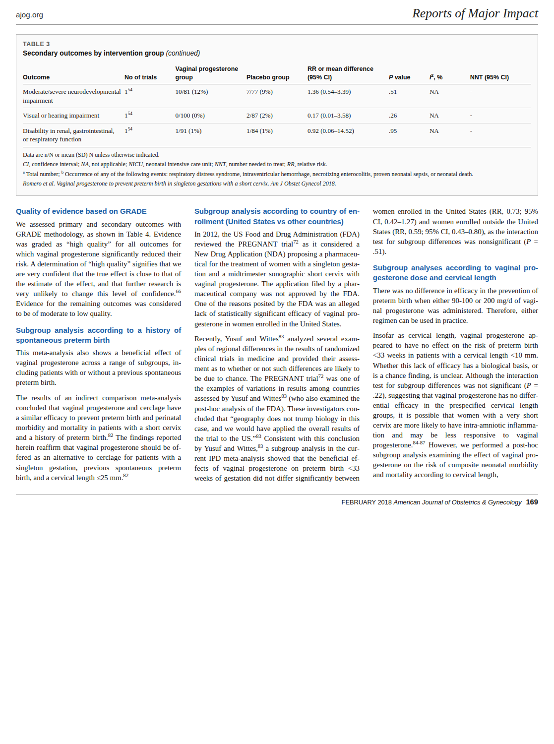ajog.org
Reports of Major Impact
TABLE 3
Secondary outcomes by intervention group (continued)
| Outcome | No of trials | Vaginal progesterone group | Placebo group | RR or mean difference (95% CI) | P value | I 2 , % | NNT (95% CI) |
| --- | --- | --- | --- | --- | --- | --- | --- |
| Moderate/severe neurodevelopmental impairment | 1 54 | 10/81 (12%) | 7/77 (9%) | 1.36 (0.54 – 3.39) | .51 | NA | - |
| Visual or hearing impairment | 1 54 | 0/100 (0%) | 2/87 (2%) | 0.17 (0.01 – 3.58) | .26 | NA | - |
| Disability in renal, gastrointestinal, or respiratory function | 1 54 | 1/91 (1%) | 1/84 (1%) | 0.92 (0.06 – 14.52) | .95 | NA | - |
Data are n/N or mean (SD) N unless otherwise indicated.
CI, confidence interval; NA, not applicable; NICU, neonatal intensive care unit; NNT, number needed to treat; RR, relative risk.
a Total number; b Occurrence of any of the following events: respiratory distress syndrome, intraventricular hemorrhage, necrotizing enterocolitis, proven neonatal sepsis, or neonatal death.
Romero et al. Vaginal progesterone to prevent preterm birth in singleton gestations with a short cervix. Am J Obstet Gynecol 2018.
Quality of evidence based on GRADE
We assessed primary and secondary outcomes with GRADE methodology, as shown in Table 4. Evidence was graded as “high quality” for all outcomes for which vaginal progesterone significantly reduced their risk. A determination of “high quality” signifies that we are very confident that the true effect is close to that of the estimate of the effect, and that further research is very unlikely to change this level of confidence.66 Evidence for the remaining outcomes was considered to be of moderate to low quality.
Subgroup analysis according to a history of spontaneous preterm birth
This meta-analysis also shows a beneficial effect of vaginal progesterone across a range of subgroups, including patients with or without a previous spontaneous preterm birth.
The results of an indirect comparison meta-analysis concluded that vaginal progesterone and cerclage have a similar efficacy to prevent preterm birth and perinatal morbidity and mortality in patients with a short cervix and a history of preterm birth.82 The findings reported herein reaffirm that vaginal progesterone should be offered as an alternative to cerclage for patients with a singleton gestation, previous spontaneous preterm birth, and a cervical length ≤25 mm.82
Subgroup analysis according to country of enrollment (United States vs other countries)
In 2012, the US Food and Drug Administration (FDA) reviewed the PREGNANT trial72 as it considered a New Drug Application (NDA) proposing a pharmaceutical for the treatment of women with a singleton gestation and a midtrimester sonographic short cervix with vaginal progesterone. The application filed by a pharmaceutical company was not approved by the FDA. One of the reasons posited by the FDA was an alleged lack of statistically significant efficacy of vaginal progesterone in women enrolled in the United States.
Recently, Yusuf and Wittes83 analyzed several examples of regional differences in the results of randomized clinical trials in medicine and provided their assessment as to whether or not such differences are likely to be due to chance. The PREGNANT trial72 was one of the examples of variations in results among countries assessed by Yusuf and Wittes83 (who also examined the post-hoc analysis of the FDA). These investigators concluded that “geography does not trump biology in this case, and we would have applied the overall results of the trial to the US.”83 Consistent with this conclusion by Yusuf and Wittes,83 a subgroup analysis in the current IPD meta-analysis showed that the beneficial effects of vaginal progesterone on preterm birth <33 weeks of gestation did not differ significantly between women enrolled in the United States (RR, 0.73; 95% CI, 0.42–1.27) and women enrolled outside the United States (RR, 0.59; 95% CI, 0.43–0.80), as the interaction test for subgroup differences was nonsignificant (P = .51).
Subgroup analyses according to vaginal progesterone dose and cervical length
There was no difference in efficacy in the prevention of preterm birth when either 90-100 or 200 mg/d of vaginal progesterone was administered. Therefore, either regimen can be used in practice.
Insofar as cervical length, vaginal progesterone appeared to have no effect on the risk of preterm birth <33 weeks in patients with a cervical length <10 mm. Whether this lack of efficacy has a biological basis, or is a chance finding, is unclear. Although the interaction test for subgroup differences was not significant (P = .22), suggesting that vaginal progesterone has no differential efficacy in the prespecified cervical length groups, it is possible that women with a very short cervix are more likely to have intra-amniotic inflammation and may be less responsive to vaginal progesterone.84-87 However, we performed a post-hoc subgroup analysis examining the effect of vaginal progesterone on the risk of composite neonatal morbidity and mortality according to cervical length,
FEBRUARY 2018 American Journal of Obstetrics & Gynecology 169